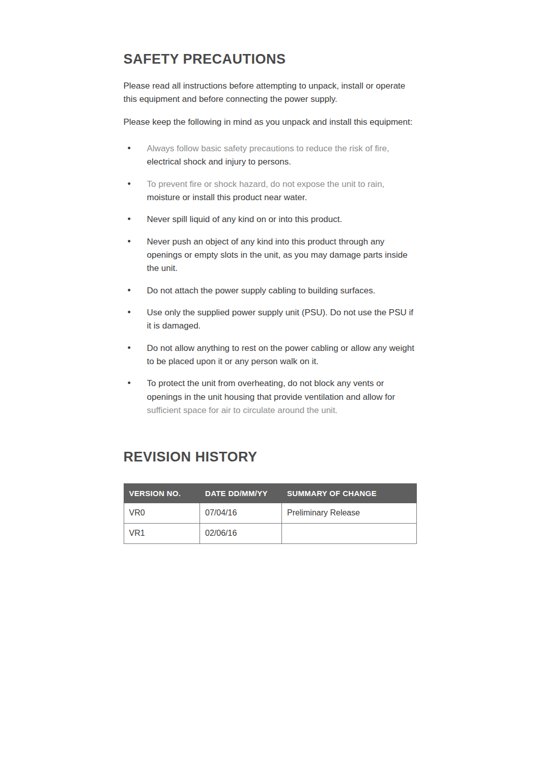Safety Precautions
Please read all instructions before attempting to unpack, install or operate this equipment and before connecting the power supply.
Please keep the following in mind as you unpack and install this equipment:
Always follow basic safety precautions to reduce the risk of fire, electrical shock and injury to persons.
To prevent fire or shock hazard, do not expose the unit to rain, moisture or install this product near water.
Never spill liquid of any kind on or into this product.
Never push an object of any kind into this product through any openings or empty slots in the unit, as you may damage parts inside the unit.
Do not attach the power supply cabling to building surfaces.
Use only the supplied power supply unit (PSU). Do not use the PSU if it is damaged.
Do not allow anything to rest on the power cabling or allow any weight to be placed upon it or any person walk on it.
To protect the unit from overheating, do not block any vents or openings in the unit housing that provide ventilation and allow for sufficient space for air to circulate around the unit.
Revision History
| Version No. | Date DD/MM/YY | Summary of Change |
| --- | --- | --- |
| VR0 | 07/04/16 | Preliminary Release |
| VR1 | 02/06/16 | |